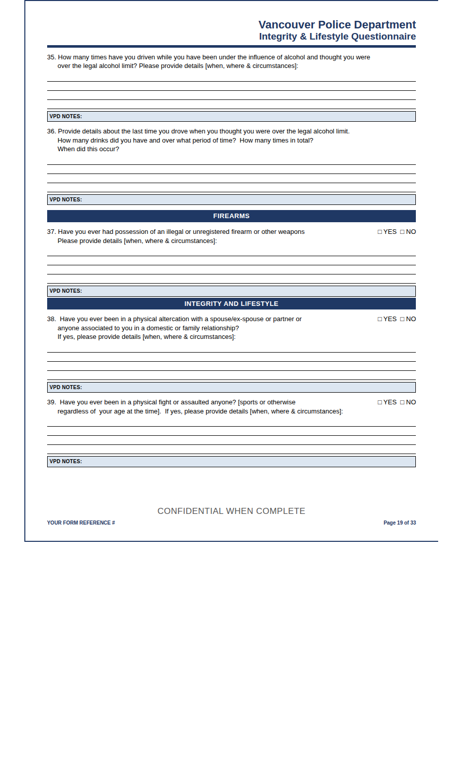Vancouver Police Department
Integrity & Lifestyle Questionnaire
35. How many times have you driven while you have been under the influence of alcohol and thought you were
over the legal alcohol limit? Please provide details [when, where & circumstances]:
VPD NOTES:
36. Provide details about the last time you drove when you thought you were over the legal alcohol limit.
How many drinks did you have and over what period of time? How many times in total?
When did this occur?
VPD NOTES:
FIREARMS
□ YES □ NO
37. Have you ever had possession of an illegal or unregistered firearm or other weapons
Please provide details [when, where & circumstances]:
VPD NOTES:
INTEGRITY AND LIFESTYLE
□ YES □ NO
38. Have you ever been in a physical altercation with a spouse/ex-spouse or partner or
anyone associated to you in a domestic or family relationship?
If yes, please provide details [when, where & circumstances]:
VPD NOTES:
□ YES □ NO
39. Have you ever been in a physical fight or assaulted anyone? [sports or otherwise
regardless of your age at the time]. If yes, please provide details [when, where & circumstances]:
VPD NOTES:
CONFIDENTIAL WHEN COMPLETE
YOUR FORM REFERENCE #
Page 19 of 33